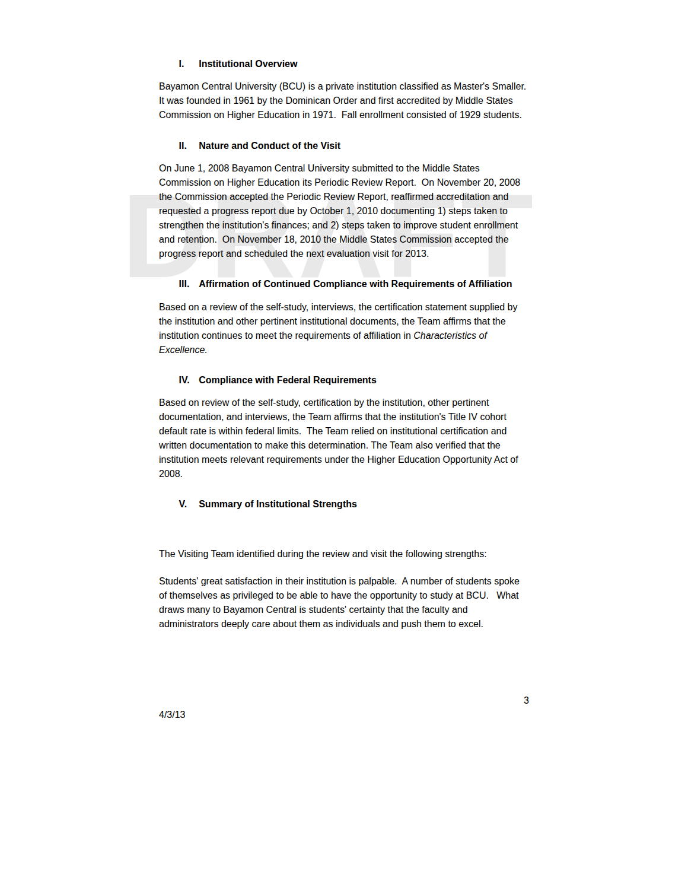DRAFT
I. Institutional Overview
Bayamon Central University (BCU) is a private institution classified as Master's Smaller. It was founded in 1961 by the Dominican Order and first accredited by Middle States Commission on Higher Education in 1971. Fall enrollment consisted of 1929 students.
II. Nature and Conduct of the Visit
On June 1, 2008 Bayamon Central University submitted to the Middle States Commission on Higher Education its Periodic Review Report. On November 20, 2008 the Commission accepted the Periodic Review Report, reaffirmed accreditation and requested a progress report due by October 1, 2010 documenting 1) steps taken to strengthen the institution's finances; and 2) steps taken to improve student enrollment and retention. On November 18, 2010 the Middle States Commission accepted the progress report and scheduled the next evaluation visit for 2013.
III. Affirmation of Continued Compliance with Requirements of Affiliation
Based on a review of the self-study, interviews, the certification statement supplied by the institution and other pertinent institutional documents, the Team affirms that the institution continues to meet the requirements of affiliation in Characteristics of Excellence.
IV. Compliance with Federal Requirements
Based on review of the self-study, certification by the institution, other pertinent documentation, and interviews, the Team affirms that the institution's Title IV cohort default rate is within federal limits. The Team relied on institutional certification and written documentation to make this determination. The Team also verified that the institution meets relevant requirements under the Higher Education Opportunity Act of 2008.
V. Summary of Institutional Strengths
The Visiting Team identified during the review and visit the following strengths:
Students' great satisfaction in their institution is palpable. A number of students spoke of themselves as privileged to be able to have the opportunity to study at BCU. What draws many to Bayamon Central is students' certainty that the faculty and administrators deeply care about them as individuals and push them to excel.
3
4/3/13